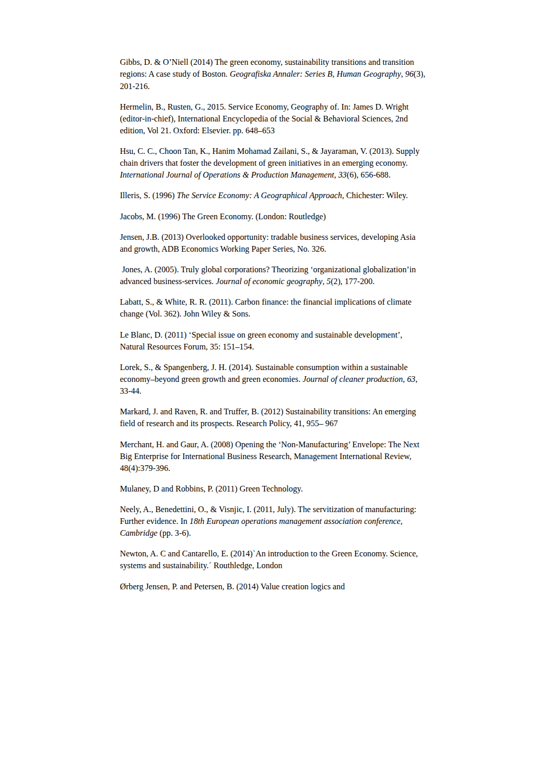Gibbs, D. & O’Niell (2014) The green economy, sustainability transitions and transition regions: A case study of Boston. Geografiska Annaler: Series B, Human Geography, 96(3), 201-216.
Hermelin, B., Rusten, G., 2015. Service Economy, Geography of. In: James D. Wright (editor-in-chief), International Encyclopedia of the Social & Behavioral Sciences, 2nd edition, Vol 21. Oxford: Elsevier. pp. 648–653
Hsu, C. C., Choon Tan, K., Hanim Mohamad Zailani, S., & Jayaraman, V. (2013). Supply chain drivers that foster the development of green initiatives in an emerging economy. International Journal of Operations & Production Management, 33(6), 656-688.
Illeris, S. (1996) The Service Economy: A Geographical Approach, Chichester: Wiley.
Jacobs, M. (1996) The Green Economy. (London: Routledge)
Jensen, J.B. (2013) Overlooked opportunity: tradable business services, developing Asia and growth, ADB Economics Working Paper Series, No. 326.
Jones, A. (2005). Truly global corporations? Theorizing ‘organizational globalization’in advanced business-services. Journal of economic geography, 5(2), 177-200.
Labatt, S., & White, R. R. (2011). Carbon finance: the financial implications of climate change (Vol. 362). John Wiley & Sons.
Le Blanc, D. (2011) ‘Special issue on green economy and sustainable development’, Natural Resources Forum, 35: 151–154.
Lorek, S., & Spangenberg, J. H. (2014). Sustainable consumption within a sustainable economy–beyond green growth and green economies. Journal of cleaner production, 63, 33-44.
Markard, J. and Raven, R. and Truffer, B. (2012) Sustainability transitions: An emerging field of research and its prospects. Research Policy, 41, 955– 967
Merchant, H. and Gaur, A. (2008) Opening the ‘Non-Manufacturing’ Envelope: The Next Big Enterprise for International Business Research, Management International Review, 48(4):379-396.
Mulaney, D and Robbins, P. (2011) Green Technology.
Neely, A., Benedettini, O., & Visnjic, I. (2011, July). The servitization of manufacturing: Further evidence. In 18th European operations management association conference, Cambridge (pp. 3-6).
Newton, A. C and Cantarello, E. (2014)`An introduction to the Green Economy. Science, systems and sustainability.´ Routhledge, London
Ørberg Jensen, P. and Petersen, B. (2014) Value creation logics and